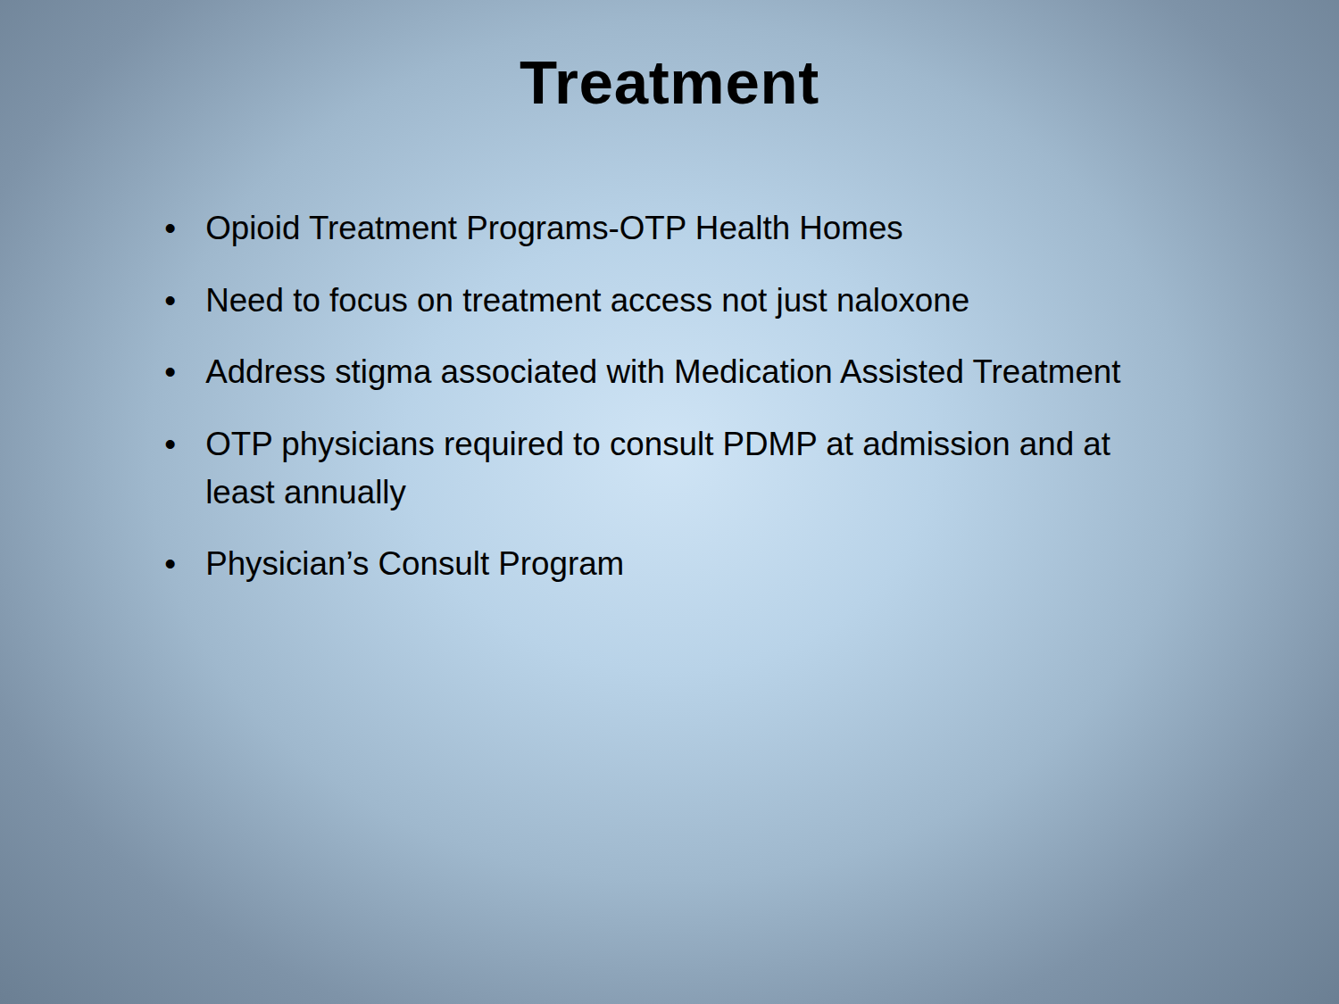Treatment
Opioid Treatment Programs-OTP Health Homes
Need to focus on treatment access not just naloxone
Address stigma associated with Medication Assisted Treatment
OTP physicians required to consult PDMP at admission and at least annually
Physician’s Consult Program